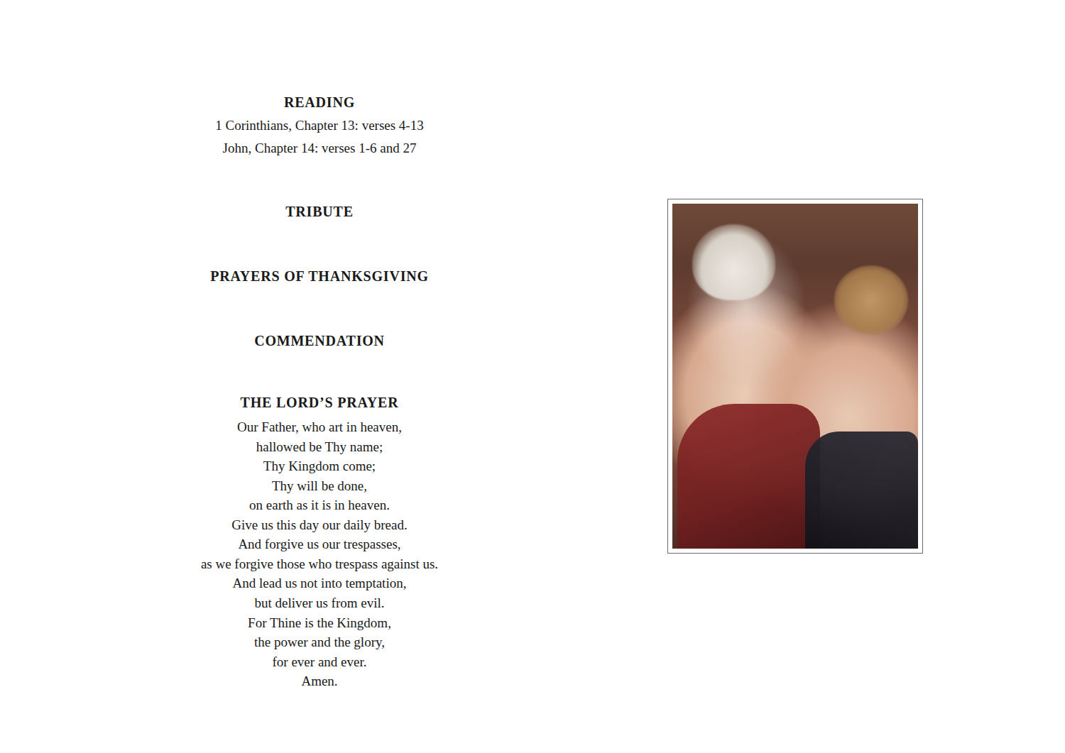Reading
1 Corinthians, Chapter 13: verses 4-13
John, Chapter 14: verses 1-6 and 27
Tribute
Prayers of Thanksgiving
Commendation
The Lord’s Prayer
Our Father, who art in heaven,
hallowed be Thy name;
Thy Kingdom come;
Thy will be done,
on earth as it is in heaven.
Give us this day our daily bread.
And forgive us our trespasses,
as we forgive those who trespass against us.
And lead us not into temptation,
but deliver us from evil.
For Thine is the Kingdom,
the power and the glory,
for ever and ever.
Amen.